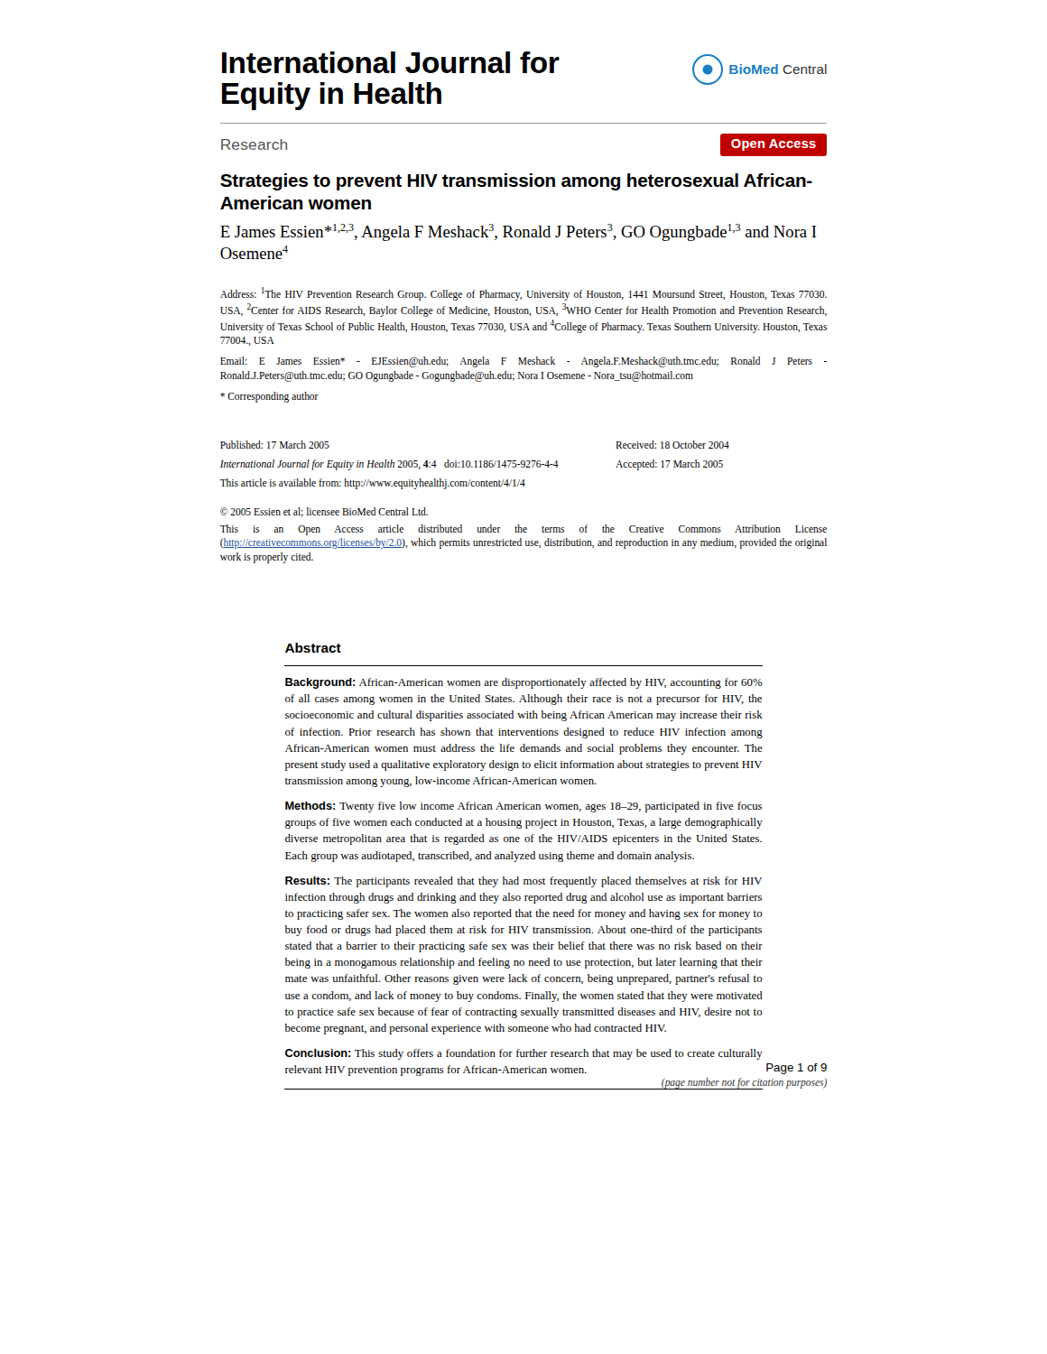International Journal for Equity in Health
Bio Med Central
Research
Open Access
Strategies to prevent HIV transmission among heterosexual African-American women
E James Essien*1,2,3, Angela F Meshack3, Ronald J Peters3, GO Ogungbade1,3 and Nora I Osemene4
Address: 1The HIV Prevention Research Group. College of Pharmacy, University of Houston, 1441 Moursund Street, Houston, Texas 77030. USA, 2Center for AIDS Research, Baylor College of Medicine, Houston, USA, 3WHO Center for Health Promotion and Prevention Research, University of Texas School of Public Health, Houston, Texas 77030, USA and 4College of Pharmacy. Texas Southern University. Houston, Texas 77004., USA
Email: E James Essien* - EJEssien@uh.edu; Angela F Meshack - Angela.F.Meshack@uth.tmc.edu; Ronald J Peters - Ronald.J.Peters@uth.tmc.edu; GO Ogungbade - Gogungbade@uh.edu; Nora I Osemene - Nora_tsu@hotmail.com
* Corresponding author
Published: 17 March 2005
International Journal for Equity in Health 2005, 4:4 doi:10.1186/1475-9276-4-4
This article is available from: http://www.equityhealthj.com/content/4/1/4
Received: 18 October 2004
Accepted: 17 March 2005
© 2005 Essien et al; licensee BioMed Central Ltd.
This is an Open Access article distributed under the terms of the Creative Commons Attribution License (http://creativecommons.org/licenses/by/2.0), which permits unrestricted use, distribution, and reproduction in any medium, provided the original work is properly cited.
Abstract
Background: African-American women are disproportionately affected by HIV, accounting for 60% of all cases among women in the United States. Although their race is not a precursor for HIV, the socioeconomic and cultural disparities associated with being African American may increase their risk of infection. Prior research has shown that interventions designed to reduce HIV infection among African-American women must address the life demands and social problems they encounter. The present study used a qualitative exploratory design to elicit information about strategies to prevent HIV transmission among young, low-income African-American women.
Methods: Twenty five low income African American women, ages 18–29, participated in five focus groups of five women each conducted at a housing project in Houston, Texas, a large demographically diverse metropolitan area that is regarded as one of the HIV/AIDS epicenters in the United States. Each group was audiotaped, transcribed, and analyzed using theme and domain analysis.
Results: The participants revealed that they had most frequently placed themselves at risk for HIV infection through drugs and drinking and they also reported drug and alcohol use as important barriers to practicing safer sex. The women also reported that the need for money and having sex for money to buy food or drugs had placed them at risk for HIV transmission. About one-third of the participants stated that a barrier to their practicing safe sex was their belief that there was no risk based on their being in a monogamous relationship and feeling no need to use protection, but later learning that their mate was unfaithful. Other reasons given were lack of concern, being unprepared, partner's refusal to use a condom, and lack of money to buy condoms. Finally, the women stated that they were motivated to practice safe sex because of fear of contracting sexually transmitted diseases and HIV, desire not to become pregnant, and personal experience with someone who had contracted HIV.
Conclusion: This study offers a foundation for further research that may be used to create culturally relevant HIV prevention programs for African-American women.
Page 1 of 9
(page number not for citation purposes)